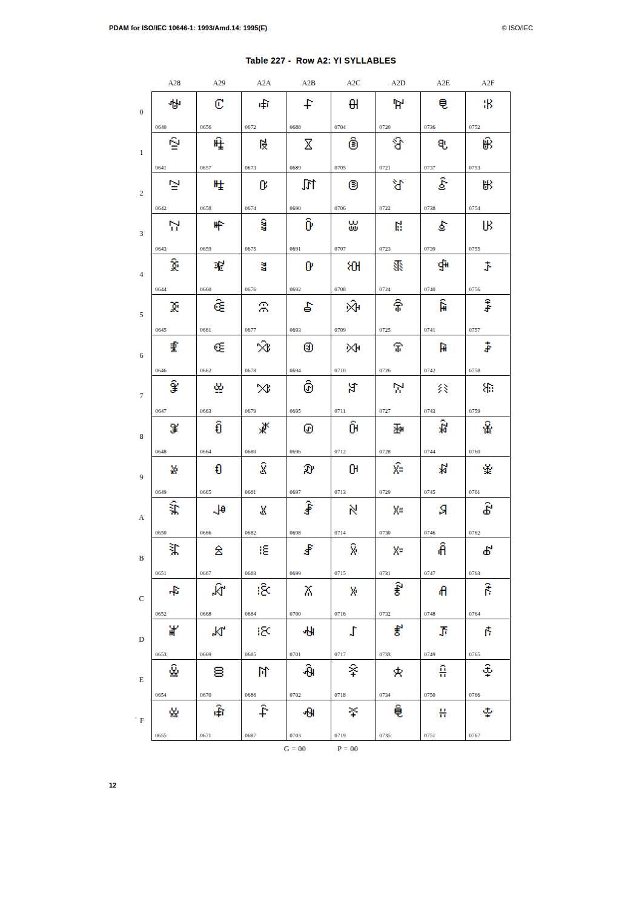PDAM for ISO/IEC 10646-1: 1993/Amd.14: 1995(E)
© ISO/IEC
Table 227 - Row A2: YI SYLLABLES
| | A28 | A29 | A2A | A2B | A2C | A2D | A2E | A2F |
| --- | --- | --- | --- | --- | --- | --- | --- | --- |
| 0 | ꊀ 0640 | ꊐ 0656 | ꊠ 0672 | ꊰ 0688 | ꋀ 0704 | ꋐ 0720 | ꋠ 0736 | ꋰ 0752 |
| 1 | ꊁ 0641 | ꊑ 0657 | ꊡ 0673 | ꊱ 0689 | ꋁ 0705 | ꋑ 0721 | ꋡ 0737 | ꋱ 0753 |
| 2 | ꊂ 0642 | ꊒ 0658 | ꊢ 0674 | ꊲ 0690 | ꋂ 0706 | ꋒ 0722 | ꋢ 0738 | ꋲ 0754 |
| 3 | ꊃ 0643 | ꊓ 0659 | ꊣ 0675 | ꊳ 0691 | ꋃ 0707 | ꋓ 0723 | ꋣ 0739 | ꋳ 0755 |
| 4 | ꊄ 0644 | ꊔ 0660 | ꊤ 0676 | ꊴ 0692 | ꋄ 0708 | ꋔ 0724 | ꋤ 0740 | ꋴ 0756 |
| 5 | ꊅ 0645 | ꊕ 0661 | ꊥ 0677 | ꊵ 0693 | ꋅ 0709 | ꋕ 0725 | ꋥ 0741 | ꋵ 0757 |
| 6 | ꊆ 0646 | ꊖ 0662 | ꊦ 0678 | ꊶ 0694 | ꋆ 0710 | ꋖ 0726 | ꋦ 0742 | ꋶ 0758 |
| 7 | ꊇ 0647 | ꊗ 0663 | ꊧ 0679 | ꊷ 0695 | ꋇ 0711 | ꋗ 0727 | ꋧ 0743 | ꋷ 0759 |
| 8 | ꊈ 0648 | ꊘ 0664 | ꊨ 0680 | ꊸ 0696 | ꋈ 0712 | ꋘ 0728 | ꋨ 0744 | ꋸ 0760 |
| 9 | ꊉ 0649 | ꊙ 0665 | ꊩ 0681 | ꊹ 0697 | ꋉ 0713 | ꋙ 0729 | ꋩ 0745 | ꋹ 0761 |
| A | ꊊ 0650 | ꊚ 0666 | ꊪ 0682 | ꊺ 0698 | ꋊ 0714 | ꋚ 0730 | ꋪ 0746 | ꋺ 0762 |
| B | ꊋ 0651 | ꊛ 0667 | ꊫ 0683 | ꊻ 0699 | ꋋ 0715 | ꋛ 0731 | ꋫ 0747 | ꋻ 0763 |
| C | ꊌ 0652 | ꊜ 0668 | ꊬ 0684 | ꊼ 0700 | ꋌ 0716 | ꋜ 0732 | ꋬ 0748 | ꋼ 0764 |
| D | ꊍ 0653 | ꊝ 0669 | ꊭ 0685 | ꊽ 0701 | ꋍ 0717 | ꋝ 0733 | ꋭ 0749 | ꋽ 0765 |
| E | ꊎ 0654 | ꊞ 0670 | ꊮ 0686 | ꊾ 0702 | ꋎ 0718 | ꋞ 0734 | ꋮ 0750 | ꋾ 0766 |
| F | ꊏ 0655 | ꊟ 0671 | ꊯ 0687 | ꊿ 0703 | ꋏ 0719 | ꋟ 0735 | ꋯ 0751 | ꋿ 0767 |
G = 00 P = 00
12